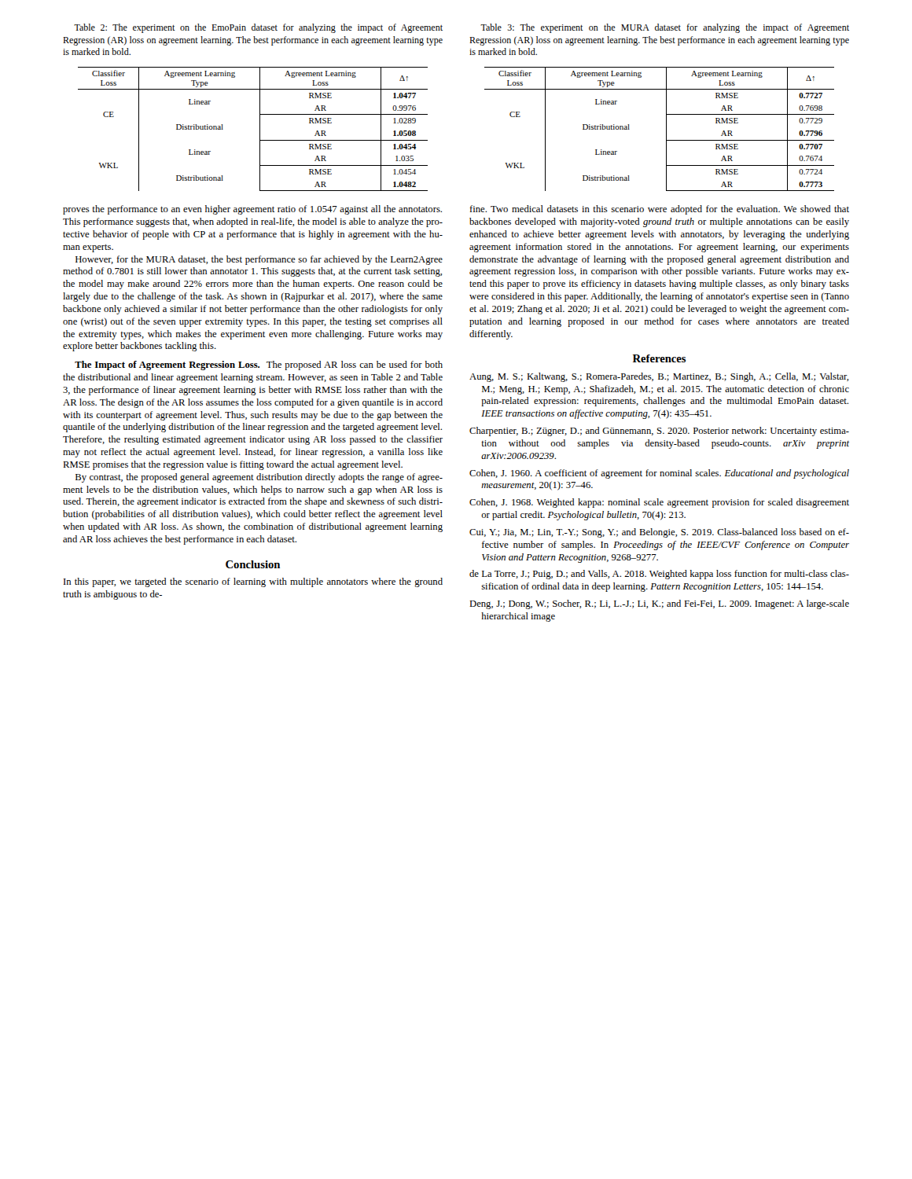Table 2: The experiment on the EmoPain dataset for analyzing the impact of Agreement Regression (AR) loss on agreement learning. The best performance in each agreement learning type is marked in bold.
| Classifier Loss | Agreement Learning Type | Agreement Learning Loss | Δ↑ |
| --- | --- | --- | --- |
| CE | Linear | RMSE | 1.0477 |
| AR | 0.9976 |
| Distributional | RMSE | 1.0289 |
| AR | 1.0508 |
| WKL | Linear | RMSE | 1.0454 |
| AR | 1.035 |
| Distributional | RMSE | 1.0454 |
| AR | 1.0482 |
proves the performance to an even higher agreement ratio of 1.0547 against all the annotators. This performance suggests that, when adopted in real-life, the model is able to analyze the protective behavior of people with CP at a performance that is highly in agreement with the human experts.
However, for the MURA dataset, the best performance so far achieved by the Learn2Agree method of 0.7801 is still lower than annotator 1. This suggests that, at the current task setting, the model may make around 22% errors more than the human experts. One reason could be largely due to the challenge of the task. As shown in (Rajpurkar et al. 2017), where the same backbone only achieved a similar if not better performance than the other radiologists for only one (wrist) out of the seven upper extremity types. In this paper, the testing set comprises all the extremity types, which makes the experiment even more challenging. Future works may explore better backbones tackling this.
The Impact of Agreement Regression Loss. The proposed AR loss can be used for both the distributional and linear agreement learning stream. However, as seen in Table 2 and Table 3, the performance of linear agreement learning is better with RMSE loss rather than with the AR loss. The design of the AR loss assumes the loss computed for a given quantile is in accord with its counterpart of agreement level. Thus, such results may be due to the gap between the quantile of the underlying distribution of the linear regression and the targeted agreement level. Therefore, the resulting estimated agreement indicator using AR loss passed to the classifier may not reflect the actual agreement level. Instead, for linear regression, a vanilla loss like RMSE promises that the regression value is fitting toward the actual agreement level.
By contrast, the proposed general agreement distribution directly adopts the range of agreement levels to be the distribution values, which helps to narrow such a gap when AR loss is used. Therein, the agreement indicator is extracted from the shape and skewness of such distribution (probabilities of all distribution values), which could better reflect the agreement level when updated with AR loss. As shown, the combination of distributional agreement learning and AR loss achieves the best performance in each dataset.
Conclusion
In this paper, we targeted the scenario of learning with multiple annotators where the ground truth is ambiguous to de-
Table 3: The experiment on the MURA dataset for analyzing the impact of Agreement Regression (AR) loss on agreement learning. The best performance in each agreement learning type is marked in bold.
| Classifier Loss | Agreement Learning Type | Agreement Learning Loss | Δ↑ |
| --- | --- | --- | --- |
| CE | Linear | RMSE | 0.7727 |
| AR | 0.7698 |
| Distributional | RMSE | 0.7729 |
| AR | 0.7796 |
| WKL | Linear | RMSE | 0.7707 |
| AR | 0.7674 |
| Distributional | RMSE | 0.7724 |
| AR | 0.7773 |
fine. Two medical datasets in this scenario were adopted for the evaluation. We showed that backbones developed with majority-voted ground truth or multiple annotations can be easily enhanced to achieve better agreement levels with annotators, by leveraging the underlying agreement information stored in the annotations. For agreement learning, our experiments demonstrate the advantage of learning with the proposed general agreement distribution and agreement regression loss, in comparison with other possible variants. Future works may extend this paper to prove its efficiency in datasets having multiple classes, as only binary tasks were considered in this paper. Additionally, the learning of annotator's expertise seen in (Tanno et al. 2019; Zhang et al. 2020; Ji et al. 2021) could be leveraged to weight the agreement computation and learning proposed in our method for cases where annotators are treated differently.
References
Aung, M. S.; Kaltwang, S.; Romera-Paredes, B.; Martinez, B.; Singh, A.; Cella, M.; Valstar, M.; Meng, H.; Kemp, A.; Shafizadeh, M.; et al. 2015. The automatic detection of chronic pain-related expression: requirements, challenges and the multimodal EmoPain dataset. IEEE transactions on affective computing, 7(4): 435–451.
Charpentier, B.; Zügner, D.; and Günnemann, S. 2020. Posterior network: Uncertainty estimation without ood samples via density-based pseudo-counts. arXiv preprint arXiv:2006.09239.
Cohen, J. 1960. A coefficient of agreement for nominal scales. Educational and psychological measurement, 20(1): 37–46.
Cohen, J. 1968. Weighted kappa: nominal scale agreement provision for scaled disagreement or partial credit. Psychological bulletin, 70(4): 213.
Cui, Y.; Jia, M.; Lin, T.-Y.; Song, Y.; and Belongie, S. 2019. Class-balanced loss based on effective number of samples. In Proceedings of the IEEE/CVF Conference on Computer Vision and Pattern Recognition, 9268–9277.
de La Torre, J.; Puig, D.; and Valls, A. 2018. Weighted kappa loss function for multi-class classification of ordinal data in deep learning. Pattern Recognition Letters, 105: 144–154.
Deng, J.; Dong, W.; Socher, R.; Li, L.-J.; Li, K.; and Fei-Fei, L. 2009. Imagenet: A large-scale hierarchical image